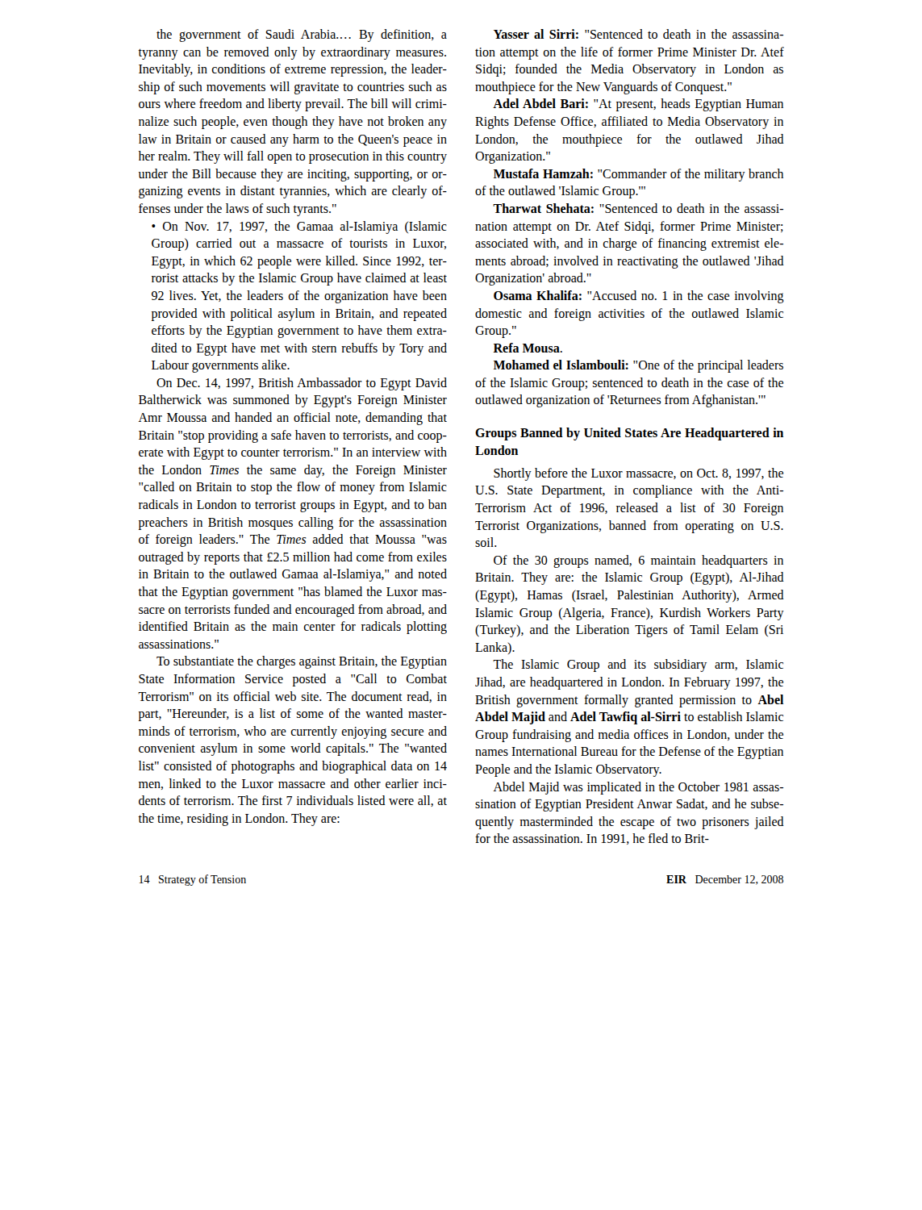the government of Saudi Arabia.… By definition, a tyranny can be removed only by extraordinary measures. Inevitably, in conditions of extreme repression, the leadership of such movements will gravitate to countries such as ours where freedom and liberty prevail. The bill will criminalize such people, even though they have not broken any law in Britain or caused any harm to the Queen's peace in her realm. They will fall open to prosecution in this country under the Bill because they are inciting, supporting, or organizing events in distant tyrannies, which are clearly offenses under the laws of such tyrants."
• On Nov. 17, 1997, the Gamaa al-Islamiya (Islamic Group) carried out a massacre of tourists in Luxor, Egypt, in which 62 people were killed. Since 1992, terrorist attacks by the Islamic Group have claimed at least 92 lives. Yet, the leaders of the organization have been provided with political asylum in Britain, and repeated efforts by the Egyptian government to have them extradited to Egypt have met with stern rebuffs by Tory and Labour governments alike.
On Dec. 14, 1997, British Ambassador to Egypt David Baltherwick was summoned by Egypt's Foreign Minister Amr Moussa and handed an official note, demanding that Britain "stop providing a safe haven to terrorists, and cooperate with Egypt to counter terrorism." In an interview with the London Times the same day, the Foreign Minister "called on Britain to stop the flow of money from Islamic radicals in London to terrorist groups in Egypt, and to ban preachers in British mosques calling for the assassination of foreign leaders." The Times added that Moussa "was outraged by reports that £2.5 million had come from exiles in Britain to the outlawed Gamaa al-Islamiya," and noted that the Egyptian government "has blamed the Luxor massacre on terrorists funded and encouraged from abroad, and identified Britain as the main center for radicals plotting assassinations."
To substantiate the charges against Britain, the Egyptian State Information Service posted a "Call to Combat Terrorism" on its official web site. The document read, in part, "Hereunder, is a list of some of the wanted masterminds of terrorism, who are currently enjoying secure and convenient asylum in some world capitals." The "wanted list" consisted of photographs and biographical data on 14 men, linked to the Luxor massacre and other earlier incidents of terrorism. The first 7 individuals listed were all, at the time, residing in London. They are:
Yasser al Sirri: "Sentenced to death in the assassination attempt on the life of former Prime Minister Dr. Atef Sidqi; founded the Media Observatory in London as mouthpiece for the New Vanguards of Conquest."
Adel Abdel Bari: "At present, heads Egyptian Human Rights Defense Office, affiliated to Media Observatory in London, the mouthpiece for the outlawed Jihad Organization."
Mustafa Hamzah: "Commander of the military branch of the outlawed 'Islamic Group.'"
Tharwat Shehata: "Sentenced to death in the assassination attempt on Dr. Atef Sidqi, former Prime Minister; associated with, and in charge of financing extremist elements abroad; involved in reactivating the outlawed 'Jihad Organization' abroad."
Osama Khalifa: "Accused no. 1 in the case involving domestic and foreign activities of the outlawed Islamic Group."
Refa Mousa.
Mohamed el Islambouli: "One of the principal leaders of the Islamic Group; sentenced to death in the case of the outlawed organization of 'Returnees from Afghanistan.'"
Groups Banned by United States Are Headquartered in London
Shortly before the Luxor massacre, on Oct. 8, 1997, the U.S. State Department, in compliance with the Anti-Terrorism Act of 1996, released a list of 30 Foreign Terrorist Organizations, banned from operating on U.S. soil.
Of the 30 groups named, 6 maintain headquarters in Britain. They are: the Islamic Group (Egypt), Al-Jihad (Egypt), Hamas (Israel, Palestinian Authority), Armed Islamic Group (Algeria, France), Kurdish Workers Party (Turkey), and the Liberation Tigers of Tamil Eelam (Sri Lanka).
The Islamic Group and its subsidiary arm, Islamic Jihad, are headquartered in London. In February 1997, the British government formally granted permission to Abel Abdel Majid and Adel Tawfiq al-Sirri to establish Islamic Group fundraising and media offices in London, under the names International Bureau for the Defense of the Egyptian People and the Islamic Observatory.
Abdel Majid was implicated in the October 1981 assassination of Egyptian President Anwar Sadat, and he subsequently masterminded the escape of two prisoners jailed for the assassination. In 1991, he fled to Brit-
14 Strategy of Tension
EIR December 12, 2008